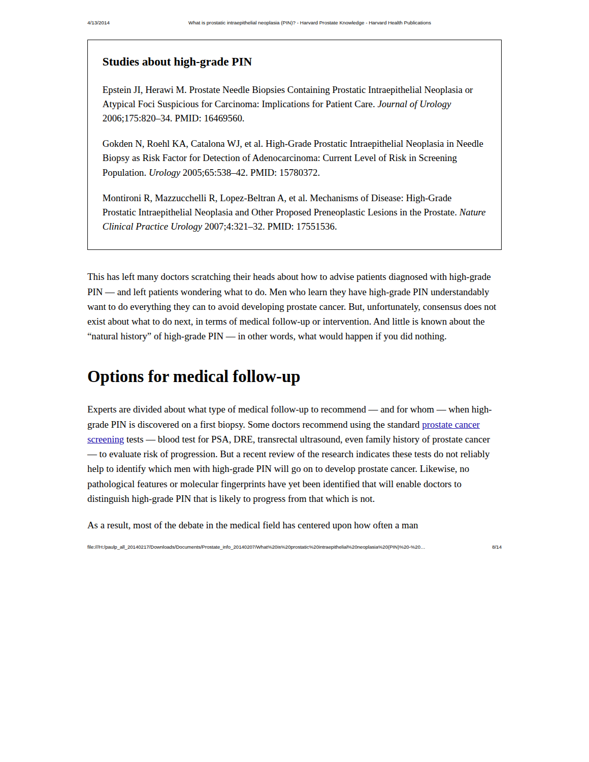4/13/2014 What is prostatic intraepithelial neoplasia (PIN)? - Harvard Prostate Knowledge - Harvard Health Publications
Studies about high-grade PIN
Epstein JI, Herawi M. Prostate Needle Biopsies Containing Prostatic Intraepithelial Neoplasia or Atypical Foci Suspicious for Carcinoma: Implications for Patient Care. Journal of Urology 2006;175:820–34. PMID: 16469560.
Gokden N, Roehl KA, Catalona WJ, et al. High-Grade Prostatic Intraepithelial Neoplasia in Needle Biopsy as Risk Factor for Detection of Adenocarcinoma: Current Level of Risk in Screening Population. Urology 2005;65:538–42. PMID: 15780372.
Montironi R, Mazzucchelli R, Lopez-Beltran A, et al. Mechanisms of Disease: High-Grade Prostatic Intraepithelial Neoplasia and Other Proposed Preneoplastic Lesions in the Prostate. Nature Clinical Practice Urology 2007;4:321–32. PMID: 17551536.
This has left many doctors scratching their heads about how to advise patients diagnosed with high-grade PIN — and left patients wondering what to do. Men who learn they have high-grade PIN understandably want to do everything they can to avoid developing prostate cancer. But, unfortunately, consensus does not exist about what to do next, in terms of medical follow-up or intervention. And little is known about the “natural history” of high-grade PIN — in other words, what would happen if you did nothing.
Options for medical follow-up
Experts are divided about what type of medical follow-up to recommend — and for whom — when high-grade PIN is discovered on a first biopsy. Some doctors recommend using the standard prostate cancer screening tests — blood test for PSA, DRE, transrectal ultrasound, even family history of prostate cancer — to evaluate risk of progression. But a recent review of the research indicates these tests do not reliably help to identify which men with high-grade PIN will go on to develop prostate cancer. Likewise, no pathological features or molecular fingerprints have yet been identified that will enable doctors to distinguish high-grade PIN that is likely to progress from that which is not.
As a result, most of the debate in the medical field has centered upon how often a man
file:///H:/paulp_all_20140217/Downloads/Documents/Prostate_info_20140207/What%20is%20prostatic%20intraepithelial%20neoplasia%20(PIN)%20-%20… 8/14